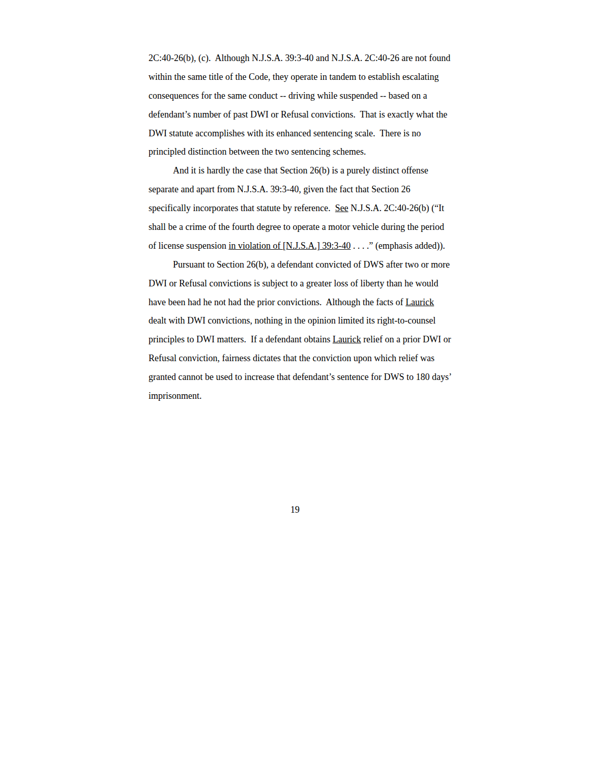2C:40-26(b), (c). Although N.J.S.A. 39:3-40 and N.J.S.A. 2C:40-26 are not found within the same title of the Code, they operate in tandem to establish escalating consequences for the same conduct -- driving while suspended -- based on a defendant’s number of past DWI or Refusal convictions. That is exactly what the DWI statute accomplishes with its enhanced sentencing scale. There is no principled distinction between the two sentencing schemes.
And it is hardly the case that Section 26(b) is a purely distinct offense separate and apart from N.J.S.A. 39:3-40, given the fact that Section 26 specifically incorporates that statute by reference. See N.J.S.A. 2C:40-26(b) (“It shall be a crime of the fourth degree to operate a motor vehicle during the period of license suspension in violation of [N.J.S.A.] 39:3-40 . . . .” (emphasis added)).
Pursuant to Section 26(b), a defendant convicted of DWS after two or more DWI or Refusal convictions is subject to a greater loss of liberty than he would have been had he not had the prior convictions. Although the facts of Laurick dealt with DWI convictions, nothing in the opinion limited its right-to-counsel principles to DWI matters. If a defendant obtains Laurick relief on a prior DWI or Refusal conviction, fairness dictates that the conviction upon which relief was granted cannot be used to increase that defendant’s sentence for DWS to 180 days’ imprisonment.
19